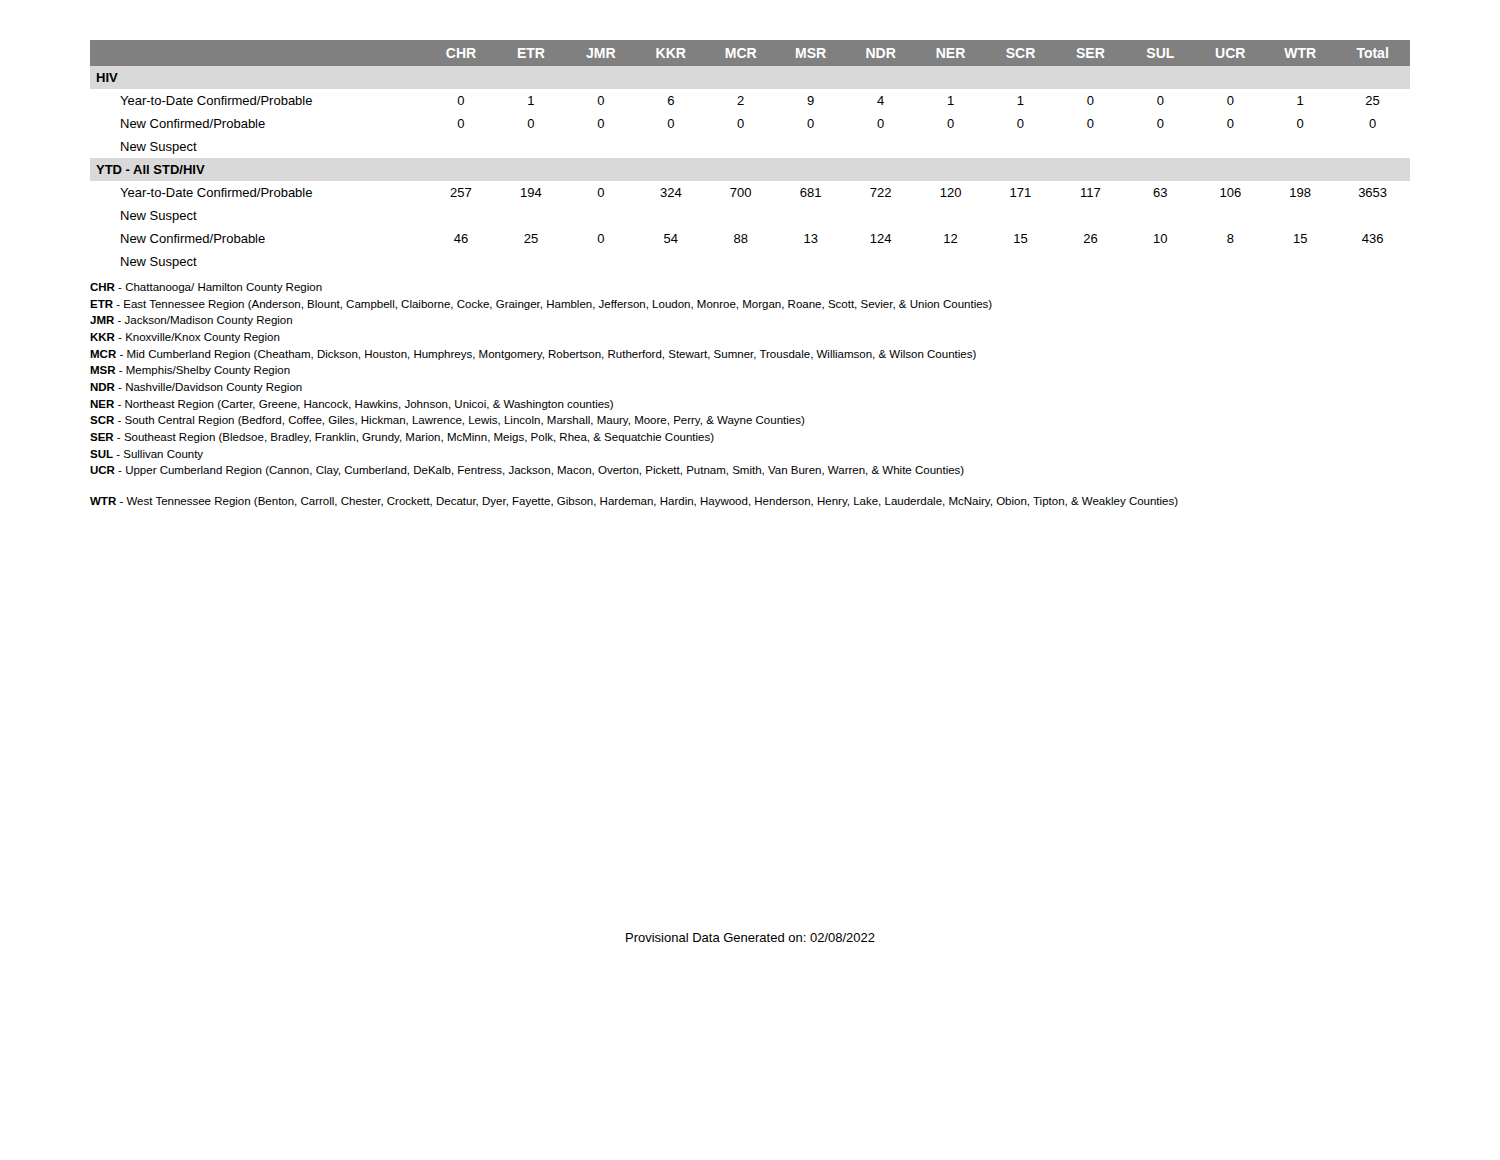| | CHR | ETR | JMR | KKR | MCR | MSR | NDR | NER | SCR | SER | SUL | UCR | WTR | Total |
| --- | --- | --- | --- | --- | --- | --- | --- | --- | --- | --- | --- | --- | --- | --- |
| HIV |
| Year-to-Date Confirmed/Probable | 0 | 1 | 0 | 6 | 2 | 9 | 4 | 1 | 1 | 0 | 0 | 0 | 1 | 25 |
| New Confirmed/Probable | 0 | 0 | 0 | 0 | 0 | 0 | 0 | 0 | 0 | 0 | 0 | 0 | 0 | 0 |
| New Suspect | | | | | | | | | | | | | | |
| YTD - All STD/HIV |
| Year-to-Date Confirmed/Probable | 257 | 194 | 0 | 324 | 700 | 681 | 722 | 120 | 171 | 117 | 63 | 106 | 198 | 3653 |
| New Suspect | | | | | | | | | | | | | | |
| New Confirmed/Probable | 46 | 25 | 0 | 54 | 88 | 13 | 124 | 12 | 15 | 26 | 10 | 8 | 15 | 436 |
| New Suspect | | | | | | | | | | | | | | |
CHR - Chattanooga/ Hamilton County Region
ETR - East Tennessee Region (Anderson, Blount, Campbell, Claiborne, Cocke, Grainger, Hamblen, Jefferson, Loudon, Monroe, Morgan, Roane, Scott, Sevier, & Union Counties)
JMR - Jackson/Madison County Region
KKR - Knoxville/Knox County Region
MCR - Mid Cumberland Region (Cheatham, Dickson, Houston, Humphreys, Montgomery, Robertson, Rutherford, Stewart, Sumner, Trousdale, Williamson, & Wilson Counties)
MSR - Memphis/Shelby County Region
NDR - Nashville/Davidson County Region
NER - Northeast Region (Carter, Greene, Hancock, Hawkins, Johnson, Unicoi, & Washington counties)
SCR - South Central Region (Bedford, Coffee, Giles, Hickman, Lawrence, Lewis, Lincoln, Marshall, Maury, Moore, Perry, & Wayne Counties)
SER - Southeast Region (Bledsoe, Bradley, Franklin, Grundy, Marion, McMinn, Meigs, Polk, Rhea, & Sequatchie Counties)
SUL - Sullivan County
UCR - Upper Cumberland Region (Cannon, Clay, Cumberland, DeKalb, Fentress, Jackson, Macon, Overton, Pickett, Putnam, Smith, Van Buren, Warren, & White Counties)
WTR - West Tennessee Region (Benton, Carroll, Chester, Crockett, Decatur, Dyer, Fayette, Gibson, Hardeman, Hardin, Haywood, Henderson, Henry, Lake, Lauderdale, McNairy, Obion, Tipton, & Weakley Counties)
Provisional Data Generated on: 02/08/2022